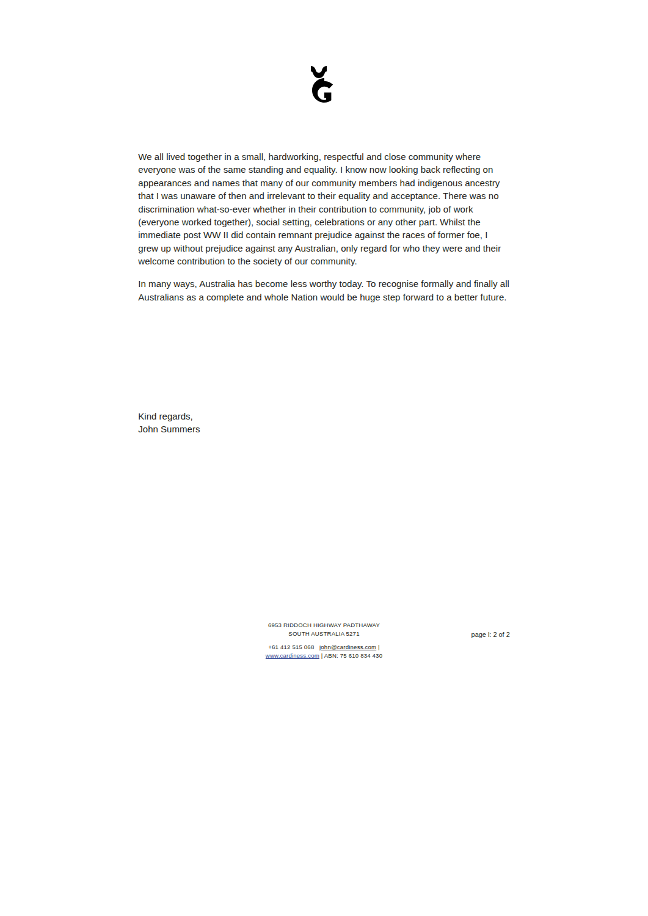We all lived together in a small, hardworking, respectful and close community where everyone was of the same standing and equality. I know now looking back reflecting on appearances and names that many of our community members had indigenous ancestry that I was unaware of then and irrelevant to their equality and acceptance. There was no discrimination what-so-ever whether in their contribution to community, job of work (everyone worked together), social setting, celebrations or any other part. Whilst the immediate post WW II did contain remnant prejudice against the races of former foe, I grew up without prejudice against any Australian, only regard for who they were and their welcome contribution to the society of our community.
In many ways, Australia has become less worthy today. To recognise formally and finally all Australians as a complete and whole Nation would be huge step forward to a better future.
Kind regards,
John Summers
6953 RIDDOCH HIGHWAY PADTHAWAY
SOUTH AUSTRALIA 5271
+61 412 515 068 john@cardiness.com |
www.cardiness.com | ABN: 75 610 834 430
page l: 2 of 2